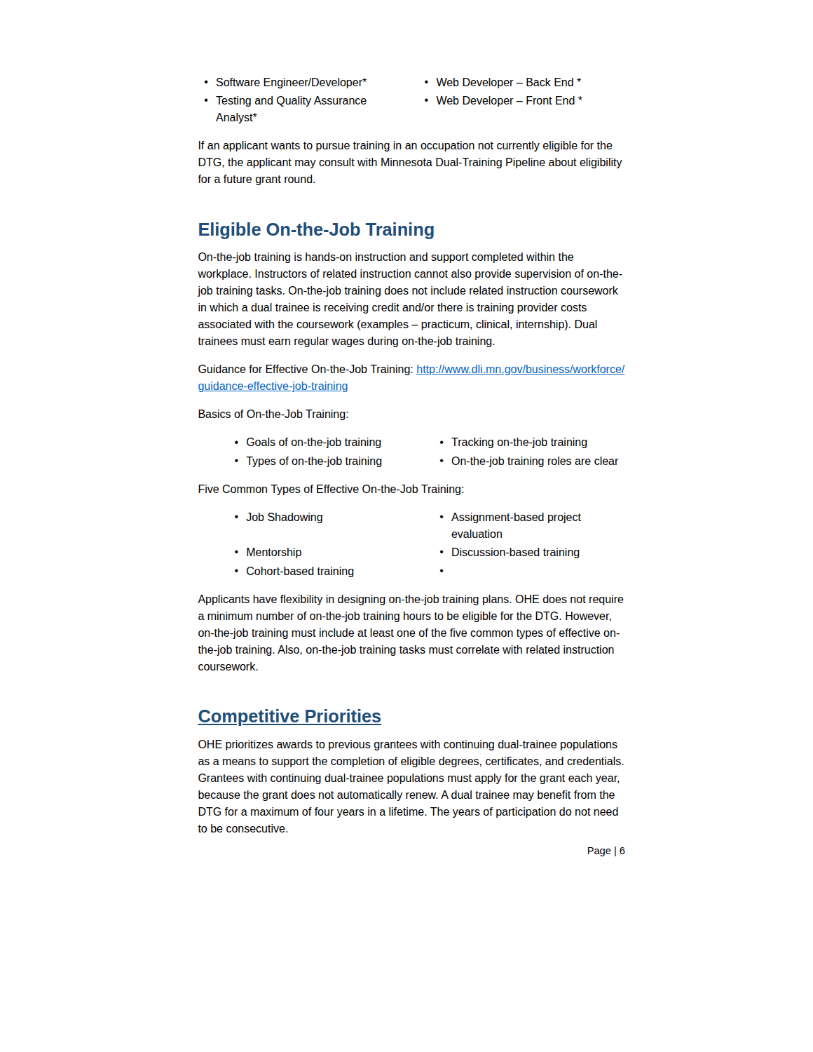Software Engineer/Developer*
Web Developer – Back End *
Testing and Quality Assurance Analyst*
Web Developer – Front End *
If an applicant wants to pursue training in an occupation not currently eligible for the DTG, the applicant may consult with Minnesota Dual-Training Pipeline about eligibility for a future grant round.
Eligible On-the-Job Training
On-the-job training is hands-on instruction and support completed within the workplace. Instructors of related instruction cannot also provide supervision of on-the-job training tasks. On-the-job training does not include related instruction coursework in which a dual trainee is receiving credit and/or there is training provider costs associated with the coursework (examples – practicum, clinical, internship). Dual trainees must earn regular wages during on-the-job training.
Guidance for Effective On-the-Job Training: http://www.dli.mn.gov/business/workforce/guidance-effective-job-training
Basics of On-the-Job Training:
Goals of on-the-job training
Tracking on-the-job training
Types of on-the-job training
On-the-job training roles are clear
Five Common Types of Effective On-the-Job Training:
Job Shadowing
Assignment-based project evaluation
Mentorship
Discussion-based training
Cohort-based training
Applicants have flexibility in designing on-the-job training plans. OHE does not require a minimum number of on-the-job training hours to be eligible for the DTG. However, on-the-job training must include at least one of the five common types of effective on-the-job training. Also, on-the-job training tasks must correlate with related instruction coursework.
Competitive Priorities
OHE prioritizes awards to previous grantees with continuing dual-trainee populations as a means to support the completion of eligible degrees, certificates, and credentials. Grantees with continuing dual-trainee populations must apply for the grant each year, because the grant does not automatically renew. A dual trainee may benefit from the DTG for a maximum of four years in a lifetime. The years of participation do not need to be consecutive.
Page | 6